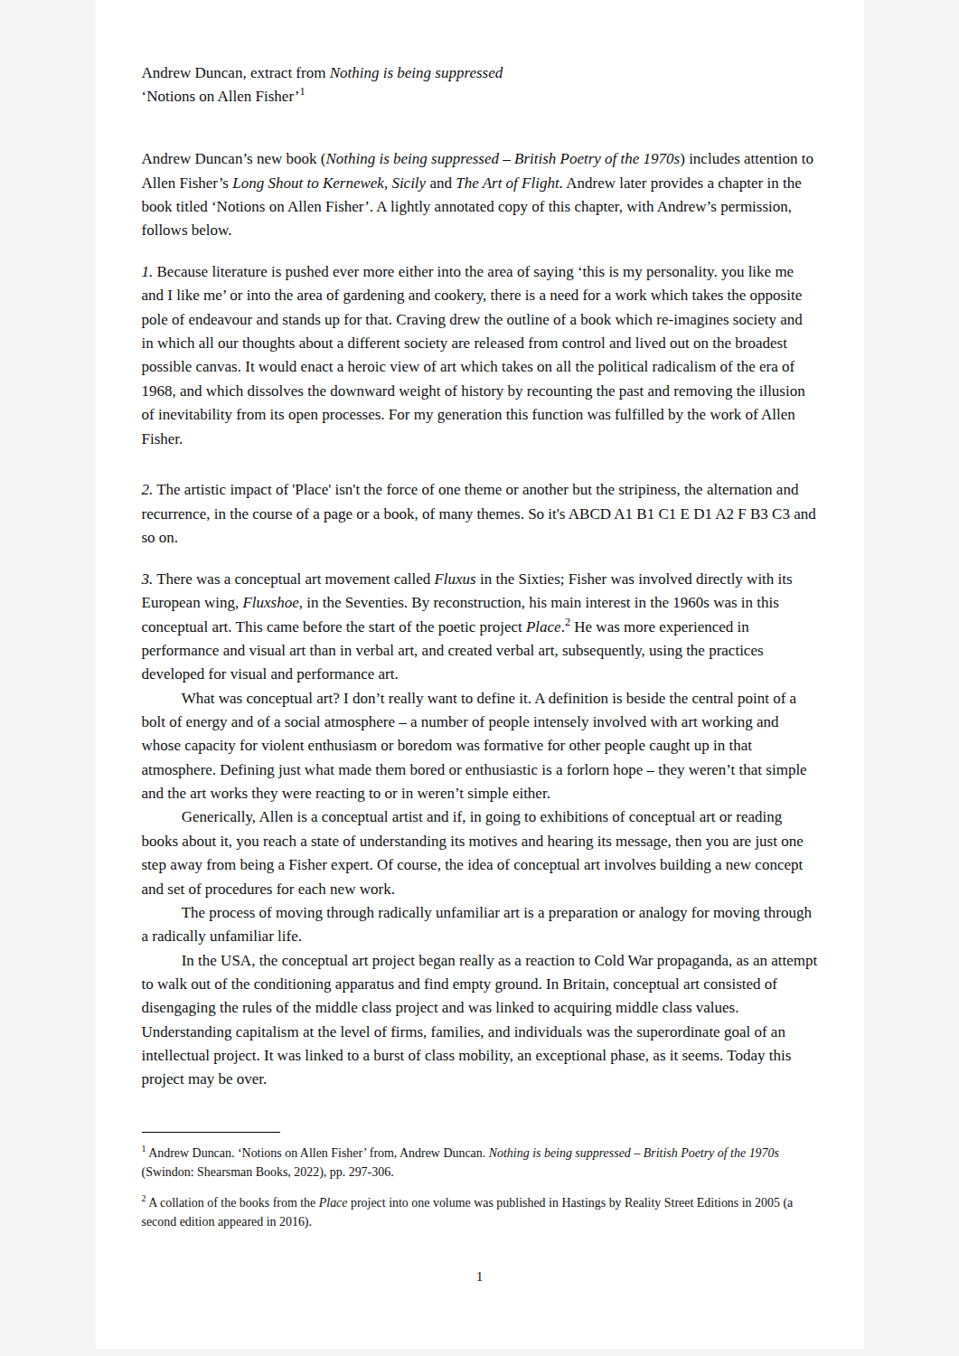Andrew Duncan, extract from Nothing is being suppressed
‘Notions on Allen Fisher’1
Andrew Duncan’s new book (Nothing is being suppressed – British Poetry of the 1970s) includes attention to Allen Fisher’s Long Shout to Kernewek, Sicily and The Art of Flight. Andrew later provides a chapter in the book titled ‘Notions on Allen Fisher’. A lightly annotated copy of this chapter, with Andrew’s permission, follows below.
1. Because literature is pushed ever more either into the area of saying ‘this is my personality. you like me and I like me’ or into the area of gardening and cookery, there is a need for a work which takes the opposite pole of endeavour and stands up for that. Craving drew the outline of a book which re-imagines society and in which all our thoughts about a different society are released from control and lived out on the broadest possible canvas. It would enact a heroic view of art which takes on all the political radicalism of the era of 1968, and which dissolves the downward weight of history by recounting the past and removing the illusion of inevitability from its open processes. For my generation this function was fulfilled by the work of Allen Fisher.
2. The artistic impact of 'Place' isn't the force of one theme or another but the stripiness, the alternation and recurrence, in the course of a page or a book, of many themes. So it's ABCD A1 B1 C1 E D1 A2 F B3 C3 and so on.
3. There was a conceptual art movement called Fluxus in the Sixties; Fisher was involved directly with its European wing, Fluxshoe, in the Seventies. By reconstruction, his main interest in the 1960s was in this conceptual art. This came before the start of the poetic project Place.2 He was more experienced in performance and visual art than in verbal art, and created verbal art, subsequently, using the practices developed for visual and performance art.
What was conceptual art? I don’t really want to define it. A definition is beside the central point of a bolt of energy and of a social atmosphere – a number of people intensely involved with art working and whose capacity for violent enthusiasm or boredom was formative for other people caught up in that atmosphere. Defining just what made them bored or enthusiastic is a forlorn hope – they weren’t that simple and the art works they were reacting to or in weren’t simple either.
Generically, Allen is a conceptual artist and if, in going to exhibitions of conceptual art or reading books about it, you reach a state of understanding its motives and hearing its message, then you are just one step away from being a Fisher expert. Of course, the idea of conceptual art involves building a new concept and set of procedures for each new work.
The process of moving through radically unfamiliar art is a preparation or analogy for moving through a radically unfamiliar life.
In the USA, the conceptual art project began really as a reaction to Cold War propaganda, as an attempt to walk out of the conditioning apparatus and find empty ground. In Britain, conceptual art consisted of disengaging the rules of the middle class project and was linked to acquiring middle class values. Understanding capitalism at the level of firms, families, and individuals was the superordinate goal of an intellectual project. It was linked to a burst of class mobility, an exceptional phase, as it seems. Today this project may be over.
1 Andrew Duncan. ‘Notions on Allen Fisher’ from, Andrew Duncan. Nothing is being suppressed – British Poetry of the 1970s (Swindon: Shearsman Books, 2022), pp. 297-306.
2 A collation of the books from the Place project into one volume was published in Hastings by Reality Street Editions in 2005 (a second edition appeared in 2016).
1